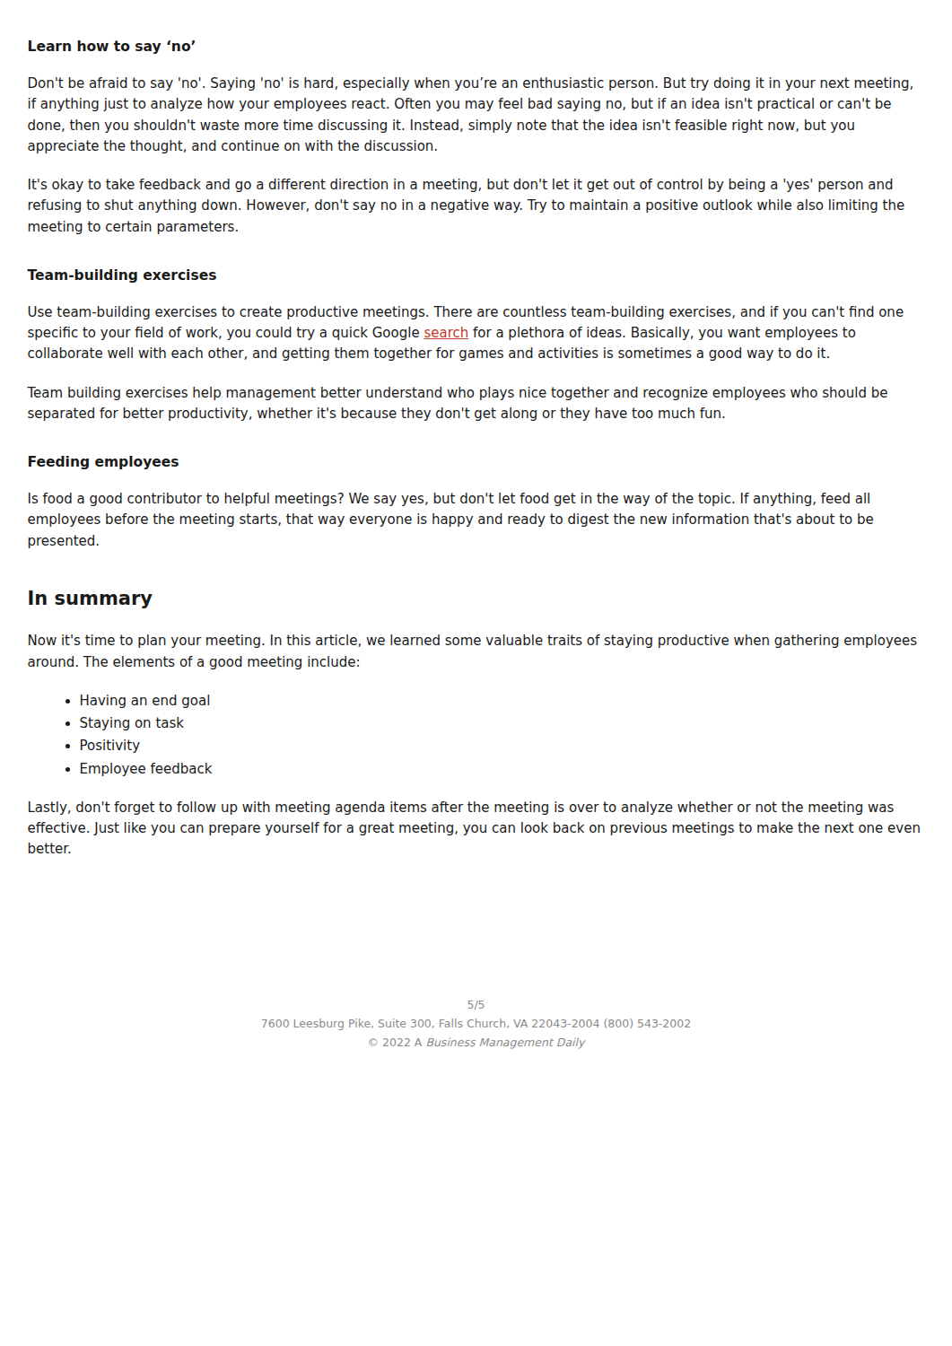Learn how to say ‘no’
Don't be afraid to say 'no'. Saying 'no' is hard, especially when you’re an enthusiastic person. But try doing it in your next meeting, if anything just to analyze how your employees react. Often you may feel bad saying no, but if an idea isn't practical or can't be done, then you shouldn't waste more time discussing it. Instead, simply note that the idea isn't feasible right now, but you appreciate the thought, and continue on with the discussion.
It's okay to take feedback and go a different direction in a meeting, but don't let it get out of control by being a 'yes' person and refusing to shut anything down. However, don't say no in a negative way. Try to maintain a positive outlook while also limiting the meeting to certain parameters.
Team-building exercises
Use team-building exercises to create productive meetings. There are countless team-building exercises, and if you can't find one specific to your field of work, you could try a quick Google search for a plethora of ideas. Basically, you want employees to collaborate well with each other, and getting them together for games and activities is sometimes a good way to do it.
Team building exercises help management better understand who plays nice together and recognize employees who should be separated for better productivity, whether it's because they don't get along or they have too much fun.
Feeding employees
Is food a good contributor to helpful meetings? We say yes, but don't let food get in the way of the topic. If anything, feed all employees before the meeting starts, that way everyone is happy and ready to digest the new information that's about to be presented.
In summary
Now it's time to plan your meeting. In this article, we learned some valuable traits of staying productive when gathering employees around. The elements of a good meeting include:
Having an end goal
Staying on task
Positivity
Employee feedback
Lastly, don't forget to follow up with meeting agenda items after the meeting is over to analyze whether or not the meeting was effective. Just like you can prepare yourself for a great meeting, you can look back on previous meetings to make the next one even better.
5/5
7600 Leesburg Pike, Suite 300, Falls Church, VA 22043-2004 (800) 543-2002
© 2022 A Business Management Daily